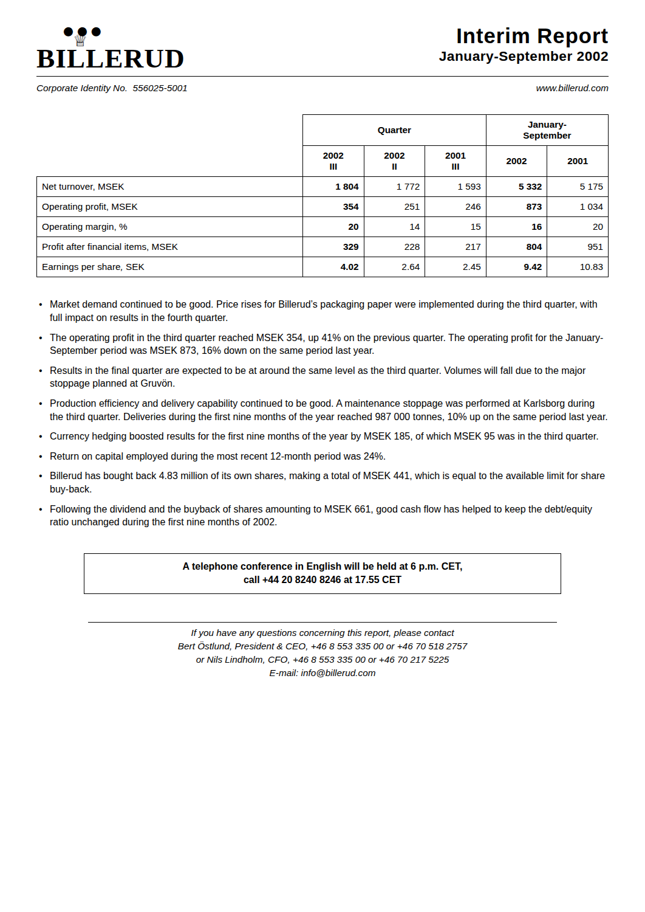●●●
♕
BILLERUD
Interim Report
January-September 2002
Corporate Identity No. 556025-5001 www.billerud.com
| | Quarter | January- September |
| | 2002 III | 2002 II | 2001 III | 2002 | 2001 |
| Net turnover, MSEK | 1 804 | 1 772 | 1 593 | 5 332 | 5 175 |
| Operating profit, MSEK | 354 | 251 | 246 | 873 | 1 034 |
| Operating margin, % | 20 | 14 | 15 | 16 | 20 |
| Profit after financial items, MSEK | 329 | 228 | 217 | 804 | 951 |
| Earnings per share , SEK | 4.02 | 2.64 | 2.45 | 9.42 | 10.83 |
Market demand continued to be good. Price rises for Billerud’s packaging paper were implemented during the third quarter, with full impact on results in the fourth quarter.
The operating profit in the third quarter reached MSEK 354, up 41% on the previous quarter. The operating profit for the January-September period was MSEK 873, 16% down on the same period last year.
Results in the final quarter are expected to be at around the same level as the third quarter. Volumes will fall due to the major stoppage planned at Gruvön.
Production efficiency and delivery capability continued to be good. A maintenance stoppage was performed at Karlsborg during the third quarter. Deliveries during the first nine months of the year reached 987 000 tonnes, 10% up on the same period last year.
Currency hedging boosted results for the first nine months of the year by MSEK 185, of which MSEK 95 was in the third quarter.
Return on capital employed during the most recent 12-month period was 24%.
Billerud has bought back 4.83 million of its own shares, making a total of MSEK 441, which is equal to the available limit for share buy-back.
Following the dividend and the buyback of shares amounting to MSEK 661, good cash flow has helped to keep the debt/equity ratio unchanged during the first nine months of 2002.
A telephone conference in English will be held at 6 p.m. CET,
call +44 20 8240 8246 at 17.55 CET
If you have any questions concerning this report, please contact
Bert Östlund, President & CEO, +46 8 553 335 00 or +46 70 518 2757
or Nils Lindholm, CFO, +46 8 553 335 00 or +46 70 217 5225
E-mail: info@billerud.com